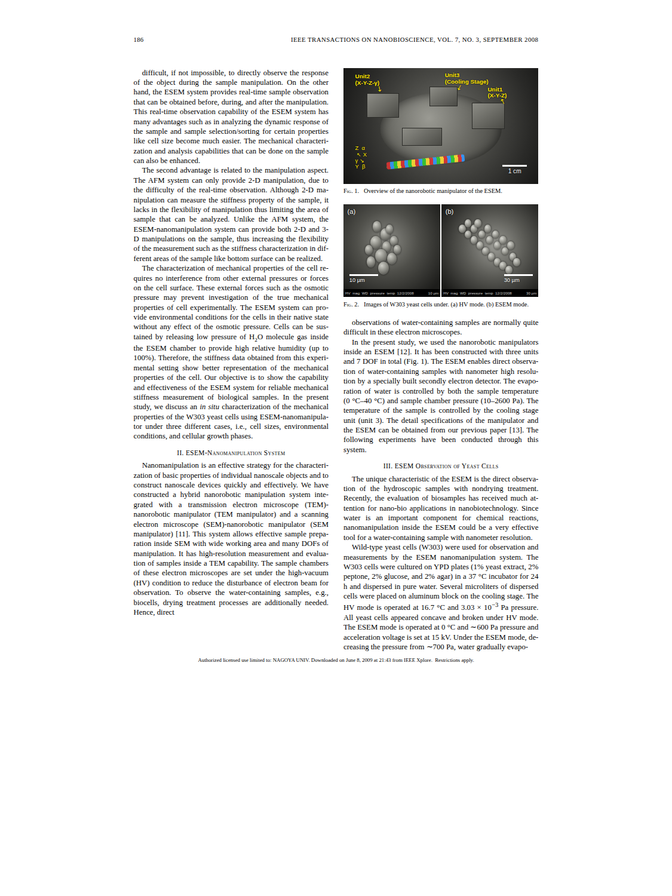186 IEEE Transactions on Nanobioscience, Vol. 7, No. 3, September 2008
difficult, if not impossible, to directly observe the response of the object during the sample manipulation. On the other hand, the ESEM system provides real-time sample observation that can be obtained before, during, and after the manipulation. This real-time observation capability of the ESEM system has many advantages such as in analyzing the dynamic response of the sample and sample selection/sorting for certain properties like cell size become much easier. The mechanical characterization and analysis capabilities that can be done on the sample can also be enhanced.
The second advantage is related to the manipulation aspect. The AFM system can only provide 2-D manipulation, due to the difficulty of the real-time observation. Although 2-D manipulation can measure the stiffness property of the sample, it lacks in the flexibility of manipulation thus limiting the area of sample that can be analyzed. Unlike the AFM system, the ESEM-nanomanipulation system can provide both 2-D and 3-D manipulations on the sample, thus increasing the flexibility of the measurement such as the stiffness characterization in different areas of the sample like bottom surface can be realized.
The characterization of mechanical properties of the cell requires no interference from other external pressures or forces on the cell surface. These external forces such as the osmotic pressure may prevent investigation of the true mechanical properties of cell experimentally. The ESEM system can provide environmental conditions for the cells in their native state without any effect of the osmotic pressure. Cells can be sustained by releasing low pressure of H2O molecule gas inside the ESEM chamber to provide high relative humidity (up to 100%). Therefore, the stiffness data obtained from this experimental setting show better representation of the mechanical properties of the cell. Our objective is to show the capability and effectiveness of the ESEM system for reliable mechanical stiffness measurement of biological samples. In the present study, we discuss an in situ characterization of the mechanical properties of the W303 yeast cells using ESEM-nanomanipulator under three different cases, i.e., cell sizes, environmental conditions, and cellular growth phases.
II. ESEM-Nanomanipulation System
Nanomanipulation is an effective strategy for the characterization of basic properties of individual nanoscale objects and to construct nanoscale devices quickly and effectively. We have constructed a hybrid nanorobotic manipulation system integrated with a transmission electron microscope (TEM)-nanorobotic manipulator (TEM manipulator) and a scanning electron microscope (SEM)-nanorobotic manipulator (SEM manipulator) [11]. This system allows effective sample preparation inside SEM with wide working area and many DOFs of manipulation. It has high-resolution measurement and evaluation of samples inside a TEM capability. The sample chambers of these electron microscopes are set under the high-vacuum (HV) condition to reduce the disturbance of electron beam for observation. To observe the water-containing samples, e.g., biocells, drying treatment processes are additionally needed. Hence, direct
Unit2
(X-Y-Z-γ)
Unit3
(Cooling Stage)
Unit1
(X-Y-Z)
↘
↘
↙
Z α
↖ X
γ ↘
Y β
1 cm
Fig. 1. Overview of the nanorobotic manipulator of the ESEM.
(a)
10 µm
HV mag WD pressure temp 12/2/200810 µm
(b)
30 µm
HV mag WD pressure temp 12/2/200830 µm
Fig. 2. Images of W303 yeast cells under. (a) HV mode. (b) ESEM mode.
observations of water-containing samples are normally quite difficult in these electron microscopes.
In the present study, we used the nanorobotic manipulators inside an ESEM [12]. It has been constructed with three units and 7 DOF in total (Fig. 1). The ESEM enables direct observation of water-containing samples with nanometer high resolution by a specially built secondly electron detector. The evaporation of water is controlled by both the sample temperature (0 °C–40 °C) and sample chamber pressure (10–2600 Pa). The temperature of the sample is controlled by the cooling stage unit (unit 3). The detail specifications of the manipulator and the ESEM can be obtained from our previous paper [13]. The following experiments have been conducted through this system.
III. ESEM Observation of Yeast Cells
The unique characteristic of the ESEM is the direct observation of the hydroscopic samples with nondrying treatment. Recently, the evaluation of biosamples has received much attention for nano-bio applications in nanobiotechnology. Since water is an important component for chemical reactions, nanomanipulation inside the ESEM could be a very effective tool for a water-containing sample with nanometer resolution.
Wild-type yeast cells (W303) were used for observation and measurements by the ESEM nanomanipulation system. The W303 cells were cultured on YPD plates (1% yeast extract, 2% peptone, 2% glucose, and 2% agar) in a 37 °C incubator for 24 h and dispersed in pure water. Several microliters of dispersed cells were placed on aluminum block on the cooling stage. The HV mode is operated at 16.7 °C and 3.03 × 10−3 Pa pressure. All yeast cells appeared concave and broken under HV mode. The ESEM mode is operated at 0 °C and ∼600 Pa pressure and acceleration voltage is set at 15 kV. Under the ESEM mode, decreasing the pressure from ∼700 Pa, water gradually evapo-
Authorized licensed use limited to: NAGOYA UNIV. Downloaded on June 8, 2009 at 21:43 from IEEE Xplore. Restrictions apply.